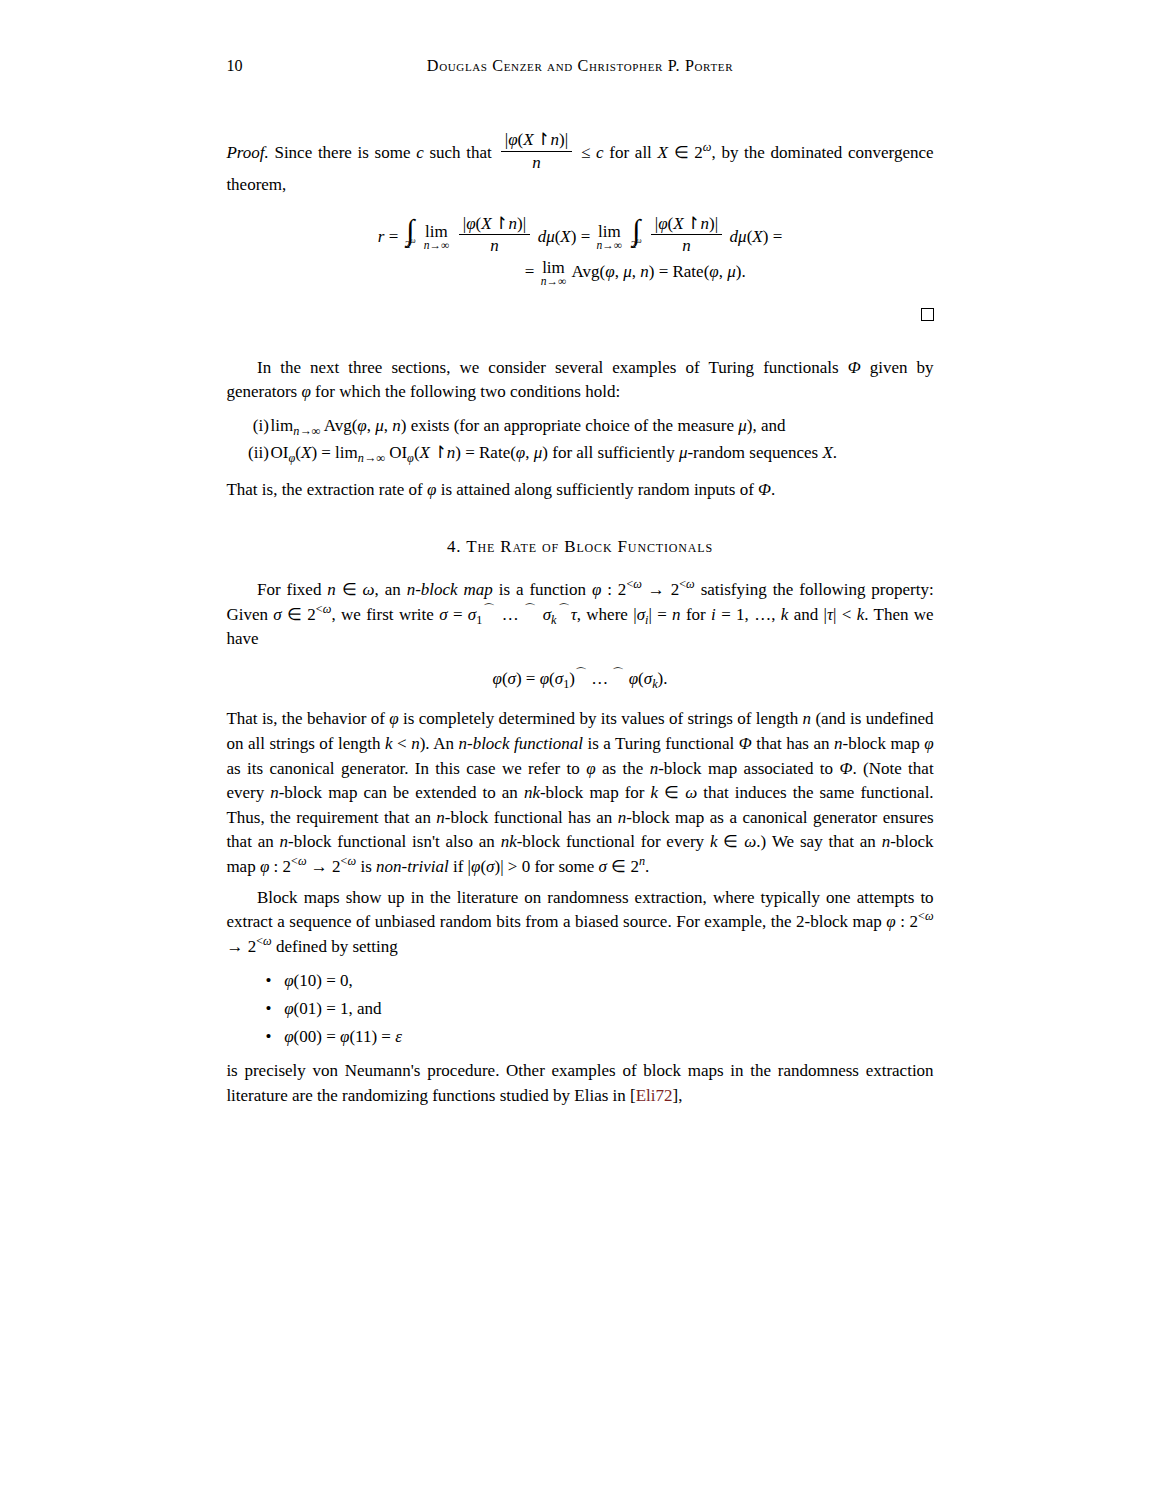10 Douglas Cenzer and Christopher P. Porter
Proof. Since there is some c such that |φ(X ↾n)|n ≤ c for all X ∈ 2ω, by the dominated convergence theorem,
r = ∫2ω lim n→∞ |φ(X ↾n)|n dμ(X) = lim n→∞ ∫2ω |φ(X ↾n)|n dμ(X) = = lim n→∞ Avg(φ, μ, n) = Rate(φ, μ).
In the next three sections, we consider several examples of Turing functionals Φ given by generators φ for which the following two conditions hold:
(i) limn→∞ Avg(φ, μ, n) exists (for an appropriate choice of the measure μ), and
(ii) OIφ(X) = limn→∞ OIφ(X ↾n) = Rate(φ, μ) for all sufficiently μ-random sequences X.
That is, the extraction rate of φ is attained along sufficiently random inputs of Φ.
4. The Rate of Block Functionals
For fixed n ∈ ω, an n-block map is a function φ : 2<ω → 2<ω satisfying the following property: Given σ ∈ 2<ω, we first write σ = σ1⌒ … ⌒ σk⌒τ, where |σi| = n for i = 1, …, k and |τ| < k. Then we have
φ(σ) = φ(σ1)⌒ … ⌒ φ(σk).
That is, the behavior of φ is completely determined by its values of strings of length n (and is undefined on all strings of length k < n). An n-block functional is a Turing functional Φ that has an n-block map φ as its canonical generator. In this case we refer to φ as the n-block map associated to Φ. (Note that every n-block map can be extended to an nk-block map for k ∈ ω that induces the same functional. Thus, the requirement that an n-block functional has an n-block map as a canonical generator ensures that an n-block functional isn't also an nk-block functional for every k ∈ ω.) We say that an n-block map φ : 2<ω → 2<ω is non-trivial if |φ(σ)| > 0 for some σ ∈ 2n.
Block maps show up in the literature on randomness extraction, where typically one attempts to extract a sequence of unbiased random bits from a biased source. For example, the 2-block map φ : 2<ω → 2<ω defined by setting
φ(10) = 0,
φ(01) = 1, and
φ(00) = φ(11) = ε
is precisely von Neumann's procedure. Other examples of block maps in the randomness extraction literature are the randomizing functions studied by Elias in [Eli72],